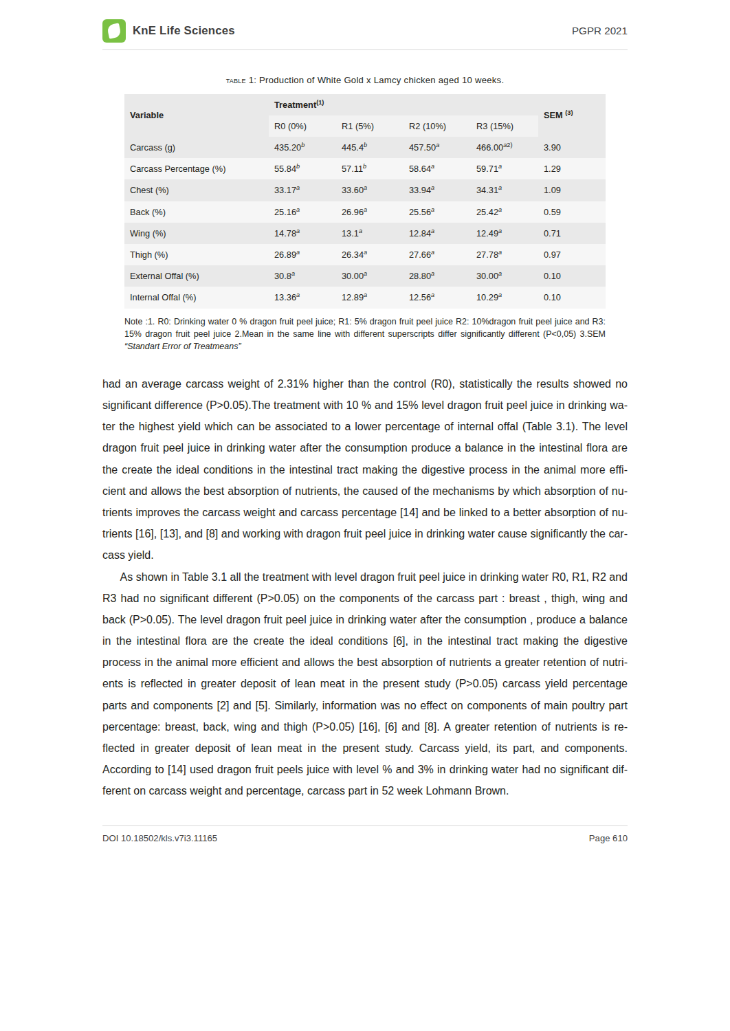KnE Life Sciences
PGPR 2021
Table 1: Production of White Gold x Lamcy chicken aged 10 weeks.
| Variable | Treatment (1) | SEM (3) |
| --- | --- | --- |
| R0 (0%) | R1 (5%) | R2 (10%) | R3 (15%) |
| Carcass (g) | 435.20 b | 445.4 b | 457.50 a | 466.00 a 2) | 3.90 |
| Carcass Percentage (%) | 55.84 b | 57.11 b | 58.64 a | 59.71 a | 1.29 |
| Chest (%) | 33.17 a | 33.60 a | 33.94 a | 34.31 a | 1.09 |
| Back (%) | 25.16 a | 26.96 a | 25.56 a | 25.42 a | 0.59 |
| Wing (%) | 14.78 a | 13.1 a | 12.84 a | 12.49 a | 0.71 |
| Thigh (%) | 26.89 a | 26.34 a | 27.66 a | 27.78 a | 0.97 |
| External Offal (%) | 30.8 a | 30.00 a | 28.80 a | 30.00 a | 0.10 |
| Internal Offal (%) | 13.36 a | 12.89 a | 12.56 a | 10.29 a | 0.10 |
Note :1. R0: Drinking water 0 % dragon fruit peel juice; R1: 5% dragon fruit peel juice R2: 10%dragon fruit peel juice and R3: 15% dragon fruit peel juice 2.Mean in the same line with different superscripts differ significantly different (P<0,05) 3.SEM “Standart Error of Treatmeans”
had an average carcass weight of 2.31% higher than the control (R0), statistically the results showed no significant difference (P>0.05).The treatment with 10 % and 15% level dragon fruit peel juice in drinking water the highest yield which can be associated to a lower percentage of internal offal (Table 3.1). The level dragon fruit peel juice in drinking water after the consumption produce a balance in the intestinal flora are the create the ideal conditions in the intestinal tract making the digestive process in the animal more efficient and allows the best absorption of nutrients, the caused of the mechanisms by which absorption of nutrients improves the carcass weight and carcass percentage [14] and be linked to a better absorption of nutrients [16], [13], and [8] and working with dragon fruit peel juice in drinking water cause significantly the carcass yield.
As shown in Table 3.1 all the treatment with level dragon fruit peel juice in drinking water R0, R1, R2 and R3 had no significant different (P>0.05) on the components of the carcass part : breast , thigh, wing and back (P>0.05). The level dragon fruit peel juice in drinking water after the consumption , produce a balance in the intestinal flora are the create the ideal conditions [6], in the intestinal tract making the digestive process in the animal more efficient and allows the best absorption of nutrients a greater retention of nutrients is reflected in greater deposit of lean meat in the present study (P>0.05) carcass yield percentage parts and components [2] and [5]. Similarly, information was no effect on components of main poultry part percentage: breast, back, wing and thigh (P>0.05) [16], [6] and [8]. A greater retention of nutrients is reflected in greater deposit of lean meat in the present study. Carcass yield, its part, and components. According to [14] used dragon fruit peels juice with level % and 3% in drinking water had no significant different on carcass weight and percentage, carcass part in 52 week Lohmann Brown.
DOI 10.18502/kls.v7i3.11165
Page 610